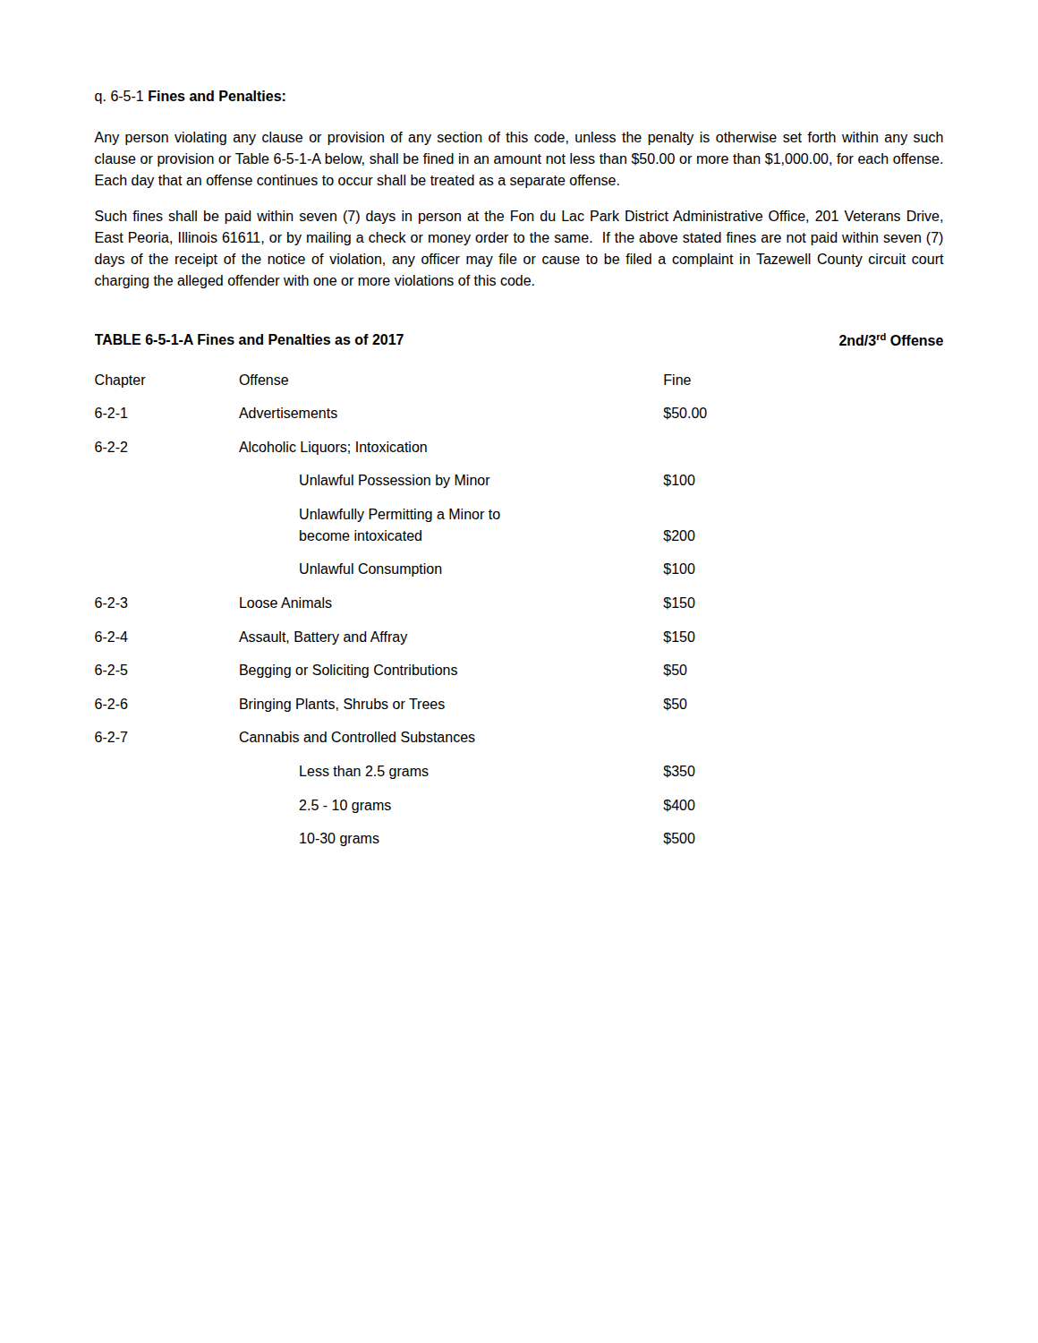q. 6-5-1 Fines and Penalties:
Any person violating any clause or provision of any section of this code, unless the penalty is otherwise set forth within any such clause or provision or Table 6-5-1-A below, shall be fined in an amount not less than $50.00 or more than $1,000.00, for each offense. Each day that an offense continues to occur shall be treated as a separate offense.
Such fines shall be paid within seven (7) days in person at the Fon du Lac Park District Administrative Office, 201 Veterans Drive, East Peoria, Illinois 61611, or by mailing a check or money order to the same. If the above stated fines are not paid within seven (7) days of the receipt of the notice of violation, any officer may file or cause to be filed a complaint in Tazewell County circuit court charging the alleged offender with one or more violations of this code.
TABLE 6-5-1-A Fines and Penalties as of 2017 2nd/3rd Offense
| Chapter | Offense | Fine |
| --- | --- | --- |
| 6-2-1 | Advertisements | $50.00 |
| 6-2-2 | Alcoholic Liquors; Intoxication | |
| | Unlawful Possession by Minor | $100 |
| | Unlawfully Permitting a Minor to become intoxicated | $200 |
| | Unlawful Consumption | $100 |
| 6-2-3 | Loose Animals | $150 |
| 6-2-4 | Assault, Battery and Affray | $150 |
| 6-2-5 | Begging or Soliciting Contributions | $50 |
| 6-2-6 | Bringing Plants, Shrubs or Trees | $50 |
| 6-2-7 | Cannabis and Controlled Substances | |
| | Less than 2.5 grams | $350 |
| | 2.5 - 10 grams | $400 |
| | 10-30 grams | $500 |